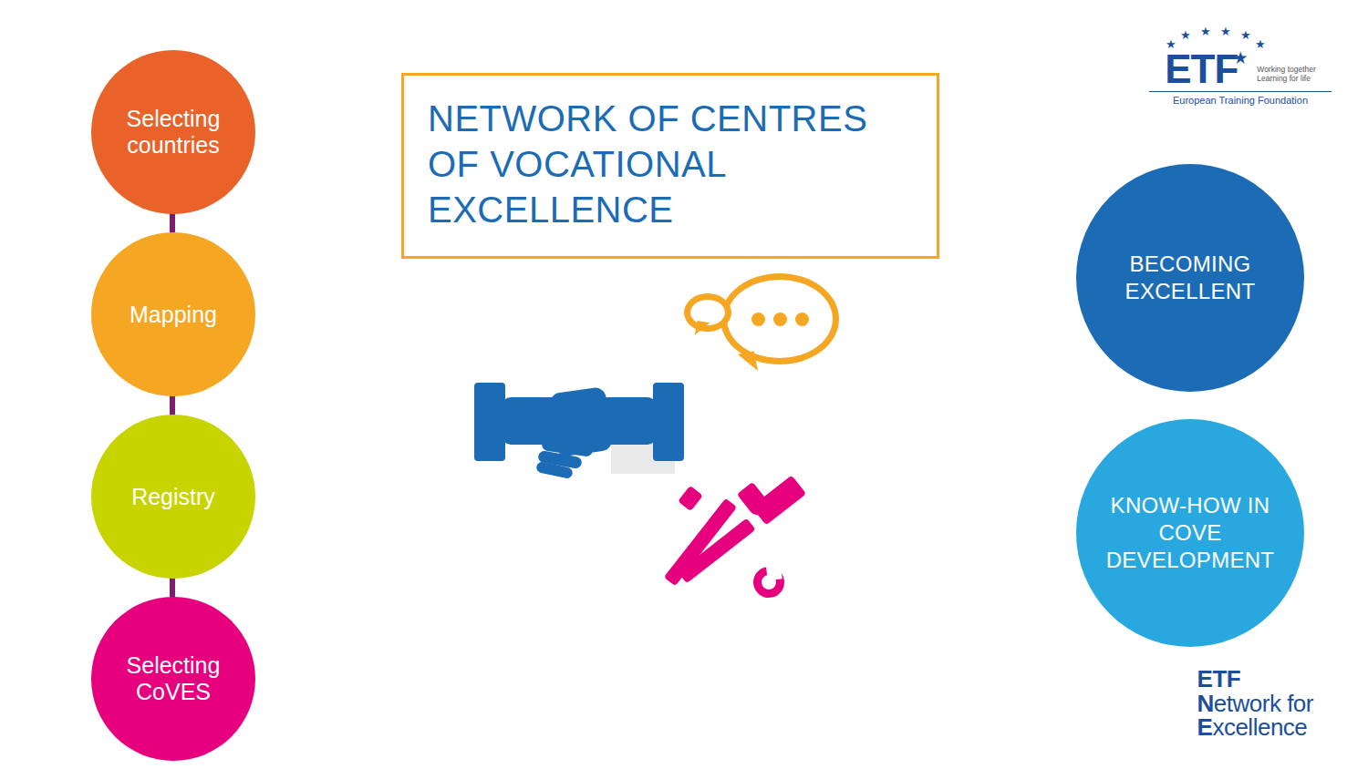★★★★★★
ETF★
Working together
Learning for life
European Training Foundation
Selecting countries
Mapping
Registry
Selecting CoVES
NETWORK OF CENTRES OF VOCATIONAL EXCELLENCE
BECOMING EXCELLENT
KNOW-HOW IN COVE DEVELOPMENT
ETF
Network for
Excellence